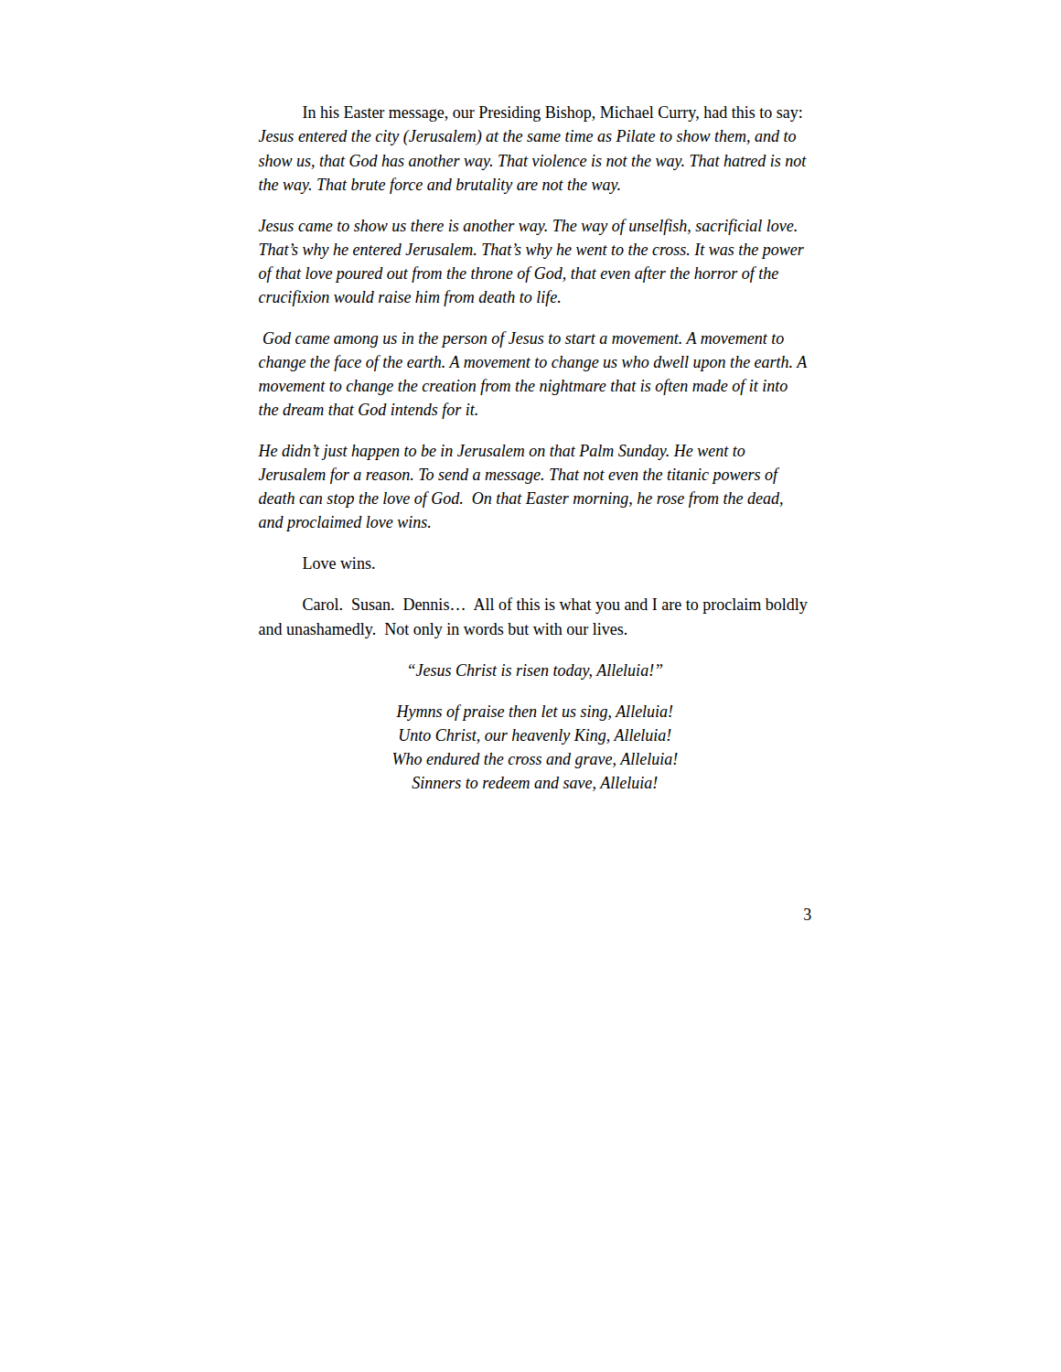In his Easter message, our Presiding Bishop, Michael Curry, had this to say: Jesus entered the city (Jerusalem) at the same time as Pilate to show them, and to show us, that God has another way. That violence is not the way. That hatred is not the way. That brute force and brutality are not the way.
Jesus came to show us there is another way. The way of unselfish, sacrificial love. That’s why he entered Jerusalem. That’s why he went to the cross. It was the power of that love poured out from the throne of God, that even after the horror of the crucifixion would raise him from death to life.
God came among us in the person of Jesus to start a movement. A movement to change the face of the earth. A movement to change us who dwell upon the earth. A movement to change the creation from the nightmare that is often made of it into the dream that God intends for it.
He didn’t just happen to be in Jerusalem on that Palm Sunday. He went to Jerusalem for a reason. To send a message. That not even the titanic powers of death can stop the love of God. On that Easter morning, he rose from the dead, and proclaimed love wins.
Love wins.
Carol. Susan. Dennis… All of this is what you and I are to proclaim boldly and unashamedly. Not only in words but with our lives.
“Jesus Christ is risen today, Alleluia!”
Hymns of praise then let us sing, Alleluia!
Unto Christ, our heavenly King, Alleluia!
Who endured the cross and grave, Alleluia!
Sinners to redeem and save, Alleluia!
3